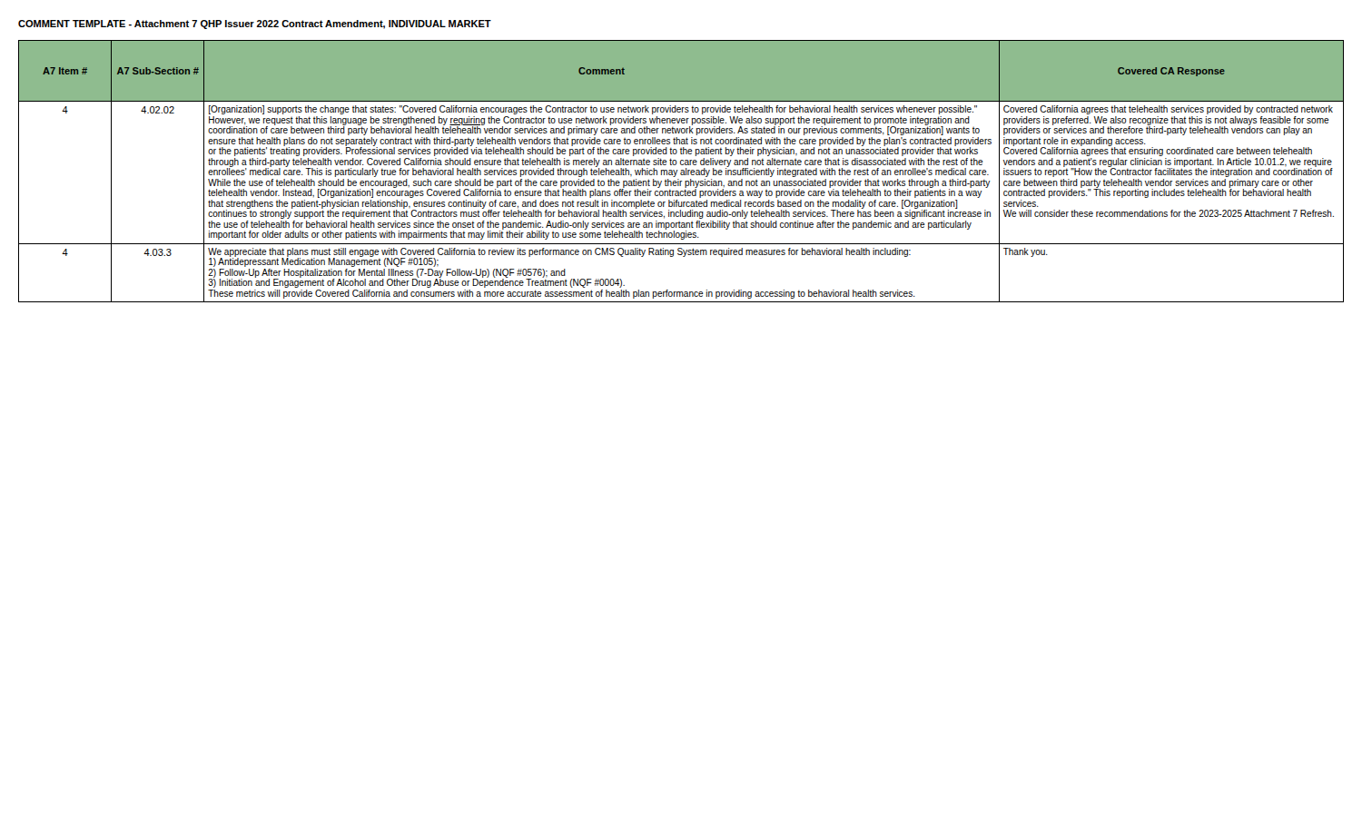COMMENT TEMPLATE - Attachment 7 QHP Issuer 2022 Contract Amendment, INDIVIDUAL MARKET
| A7 Item # | A7 Sub-Section # | Comment | Covered CA Response |
| --- | --- | --- | --- |
| 4 | 4.02.02 | [Organization] supports the change that states: "Covered California encourages the Contractor to use network providers to provide telehealth for behavioral health services whenever possible." However, we request that this language be strengthened by requiring the Contractor to use network providers whenever possible. We also support the requirement to promote integration and coordination of care between third party behavioral health telehealth vendor services and primary care and other network providers. As stated in our previous comments, [Organization] wants to ensure that health plans do not separately contract with third-party telehealth vendors that provide care to enrollees that is not coordinated with the care provided by the plan's contracted providers or the patients' treating providers. Professional services provided via telehealth should be part of the care provided to the patient by their physician, and not an unassociated provider that works through a third-party telehealth vendor. Covered California should ensure that telehealth is merely an alternate site to care delivery and not alternate care that is disassociated with the rest of the enrollees' medical care. This is particularly true for behavioral health services provided through telehealth, which may already be insufficiently integrated with the rest of an enrollee's medical care. While the use of telehealth should be encouraged, such care should be part of the care provided to the patient by their physician, and not an unassociated provider that works through a third-party telehealth vendor. Instead, [Organization] encourages Covered California to ensure that health plans offer their contracted providers a way to provide care via telehealth to their patients in a way that strengthens the patient-physician relationship, ensures continuity of care, and does not result in incomplete or bifurcated medical records based on the modality of care. [Organization] continues to strongly support the requirement that Contractors must offer telehealth for behavioral health services, including audio-only telehealth services. There has been a significant increase in the use of telehealth for behavioral health services since the onset of the pandemic. Audio-only services are an important flexibility that should continue after the pandemic and are particularly important for older adults or other patients with impairments that may limit their ability to use some telehealth technologies. | Covered California agrees that telehealth services provided by contracted network providers is preferred. We also recognize that this is not always feasible for some providers or services and therefore third-party telehealth vendors can play an important role in expanding access. Covered California agrees that ensuring coordinated care between telehealth vendors and a patient's regular clinician is important. In Article 10.01.2, we require issuers to report "How the Contractor facilitates the integration and coordination of care between third party telehealth vendor services and primary care or other contracted providers." This reporting includes telehealth for behavioral health services. We will consider these recommendations for the 2023-2025 Attachment 7 Refresh. |
| 4 | 4.03.3 | We appreciate that plans must still engage with Covered California to review its performance on CMS Quality Rating System required measures for behavioral health including: 1) Antidepressant Medication Management (NQF #0105); 2) Follow-Up After Hospitalization for Mental Illness (7-Day Follow-Up) (NQF #0576); and 3) Initiation and Engagement of Alcohol and Other Drug Abuse or Dependence Treatment (NQF #0004). These metrics will provide Covered California and consumers with a more accurate assessment of health plan performance in providing accessing to behavioral health services. | Thank you. |